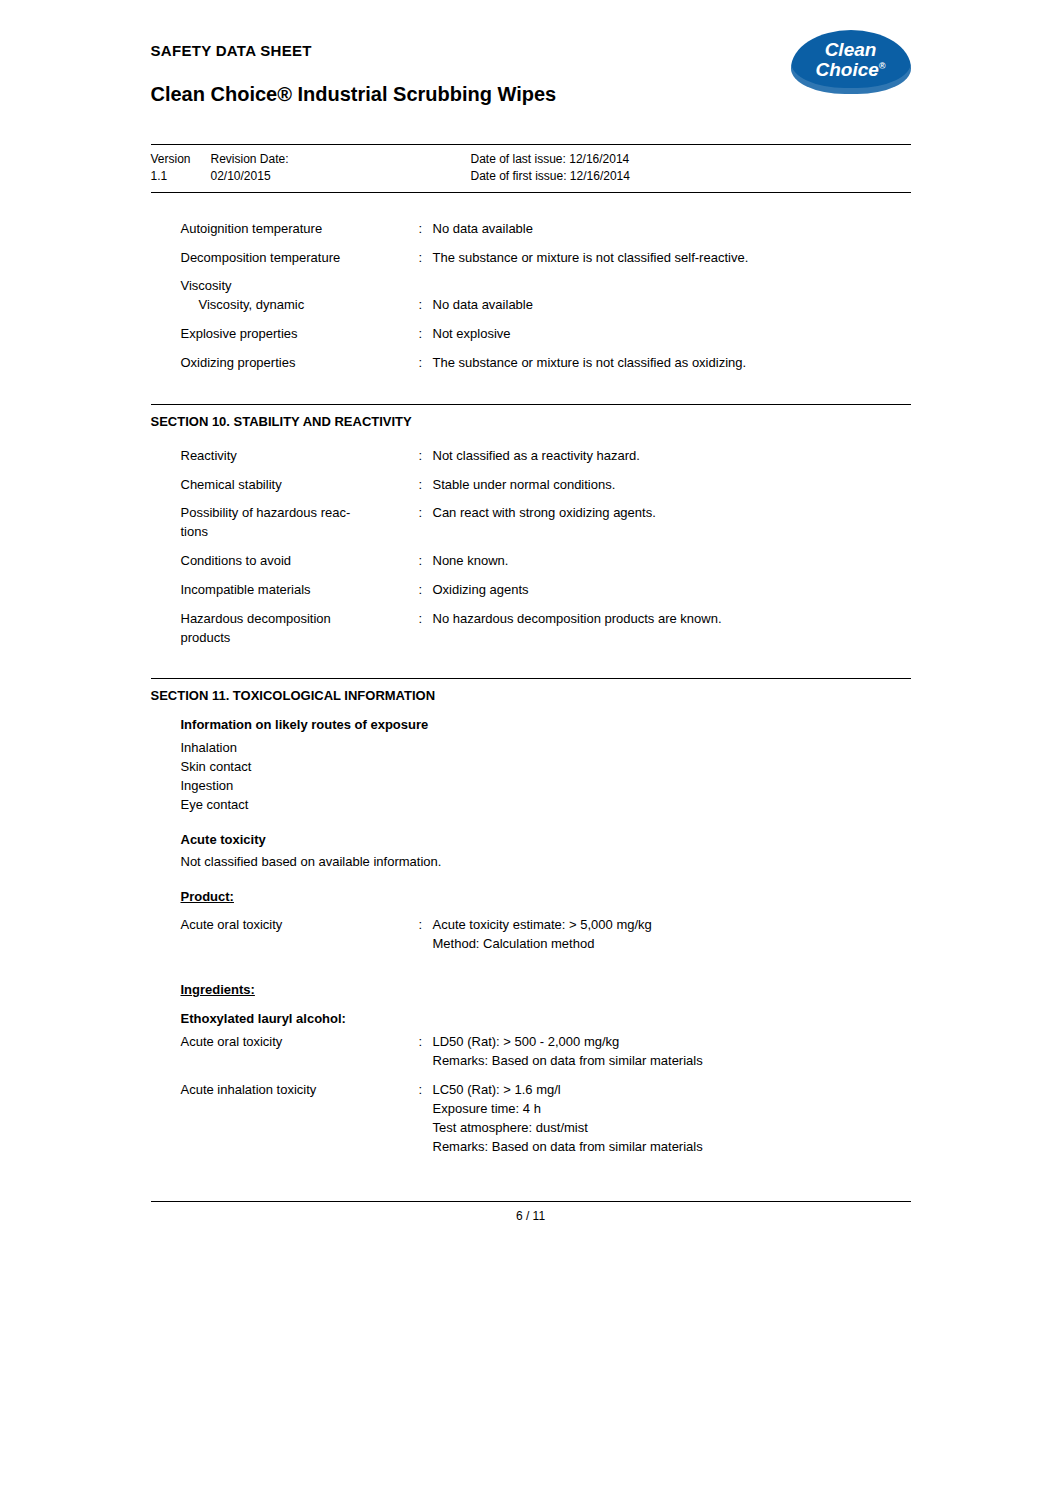SAFETY DATA SHEET
Clean Choice® Industrial Scrubbing Wipes
Clean Choice®
| Version 1.1 | Revision Date: 02/10/2015 | Date of last issue: 12/16/2014 Date of first issue: 12/16/2014 |
| Autoignition temperature | : | No data available |
| Decomposition temperature | : | The substance or mixture is not classified self-reactive. |
| Viscosity Viscosity, dynamic | : | No data available |
| Explosive properties | : | Not explosive |
| Oxidizing properties | : | The substance or mixture is not classified as oxidizing. |
SECTION 10. STABILITY AND REACTIVITY
| Reactivity | : | Not classified as a reactivity hazard. |
| Chemical stability | : | Stable under normal conditions. |
| Possibility of hazardous reac- tions | : | Can react with strong oxidizing agents. |
| Conditions to avoid | : | None known. |
| Incompatible materials | : | Oxidizing agents |
| Hazardous decomposition products | : | No hazardous decomposition products are known. |
SECTION 11. TOXICOLOGICAL INFORMATION
Information on likely routes of exposure
Inhalation
Skin contact
Ingestion
Eye contact
Acute toxicity
Not classified based on available information.
Product:
| Acute oral toxicity | : | Acute toxicity estimate: > 5,000 mg/kg Method: Calculation method |
Ingredients:
Ethoxylated lauryl alcohol:
| Acute oral toxicity | : | LD50 (Rat): > 500 - 2,000 mg/kg Remarks: Based on data from similar materials |
| Acute inhalation toxicity | : | LC50 (Rat): > 1.6 mg/l Exposure time: 4 h Test atmosphere: dust/mist Remarks: Based on data from similar materials |
6 / 11